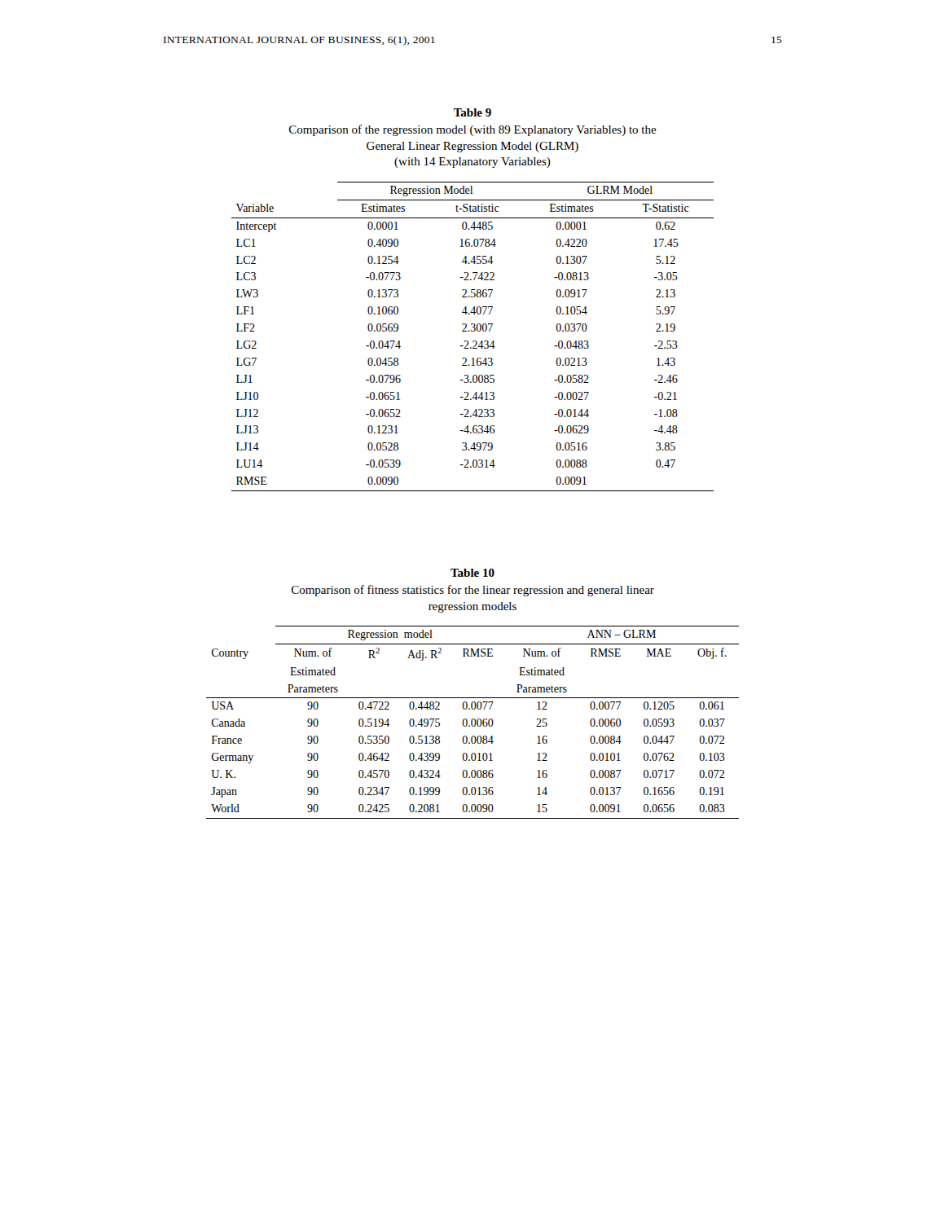International Journal of Business, 6(1), 2001 15
Table 9 Comparison of the regression model (with 89 Explanatory Variables) to the
General Linear Regression Model (GLRM)
(with 14 Explanatory Variables)
| | Regression Model | GLRM Model |
| --- | --- | --- |
| Variable | Estimates | t-Statistic | Estimates | T-Statistic |
| Intercept | 0.0001 | 0.4485 | 0.0001 | 0.62 |
| LC1 | 0.4090 | 16.0784 | 0.4220 | 17.45 |
| LC2 | 0.1254 | 4.4554 | 0.1307 | 5.12 |
| LC3 | -0.0773 | -2.7422 | -0.0813 | -3.05 |
| LW3 | 0.1373 | 2.5867 | 0.0917 | 2.13 |
| LF1 | 0.1060 | 4.4077 | 0.1054 | 5.97 |
| LF2 | 0.0569 | 2.3007 | 0.0370 | 2.19 |
| LG2 | -0.0474 | -2.2434 | -0.0483 | -2.53 |
| LG7 | 0.0458 | 2.1643 | 0.0213 | 1.43 |
| LJ1 | -0.0796 | -3.0085 | -0.0582 | -2.46 |
| LJ10 | -0.0651 | -2.4413 | -0.0027 | -0.21 |
| LJ12 | -0.0652 | -2.4233 | -0.0144 | -1.08 |
| LJ13 | 0.1231 | -4.6346 | -0.0629 | -4.48 |
| LJ14 | 0.0528 | 3.4979 | 0.0516 | 3.85 |
| LU14 | -0.0539 | -2.0314 | 0.0088 | 0.47 |
| RMSE | 0.0090 | | 0.0091 | |
Table 10 Comparison of fitness statistics for the linear regression and general linear
regression models
| | Regression model | ANN – GLRM |
| --- | --- | --- |
| Country | Num. of | R 2 | Adj. R 2 | RMSE | Num. of | RMSE | MAE | Obj. f. |
| | Estimated | | | | Estimated | | | |
| | Parameters | | | | Parameters | | | |
| USA | 90 | 0.4722 | 0.4482 | 0.0077 | 12 | 0.0077 | 0.1205 | 0.061 |
| Canada | 90 | 0.5194 | 0.4975 | 0.0060 | 25 | 0.0060 | 0.0593 | 0.037 |
| France | 90 | 0.5350 | 0.5138 | 0.0084 | 16 | 0.0084 | 0.0447 | 0.072 |
| Germany | 90 | 0.4642 | 0.4399 | 0.0101 | 12 | 0.0101 | 0.0762 | 0.103 |
| U. K. | 90 | 0.4570 | 0.4324 | 0.0086 | 16 | 0.0087 | 0.0717 | 0.072 |
| Japan | 90 | 0.2347 | 0.1999 | 0.0136 | 14 | 0.0137 | 0.1656 | 0.191 |
| World | 90 | 0.2425 | 0.2081 | 0.0090 | 15 | 0.0091 | 0.0656 | 0.083 |